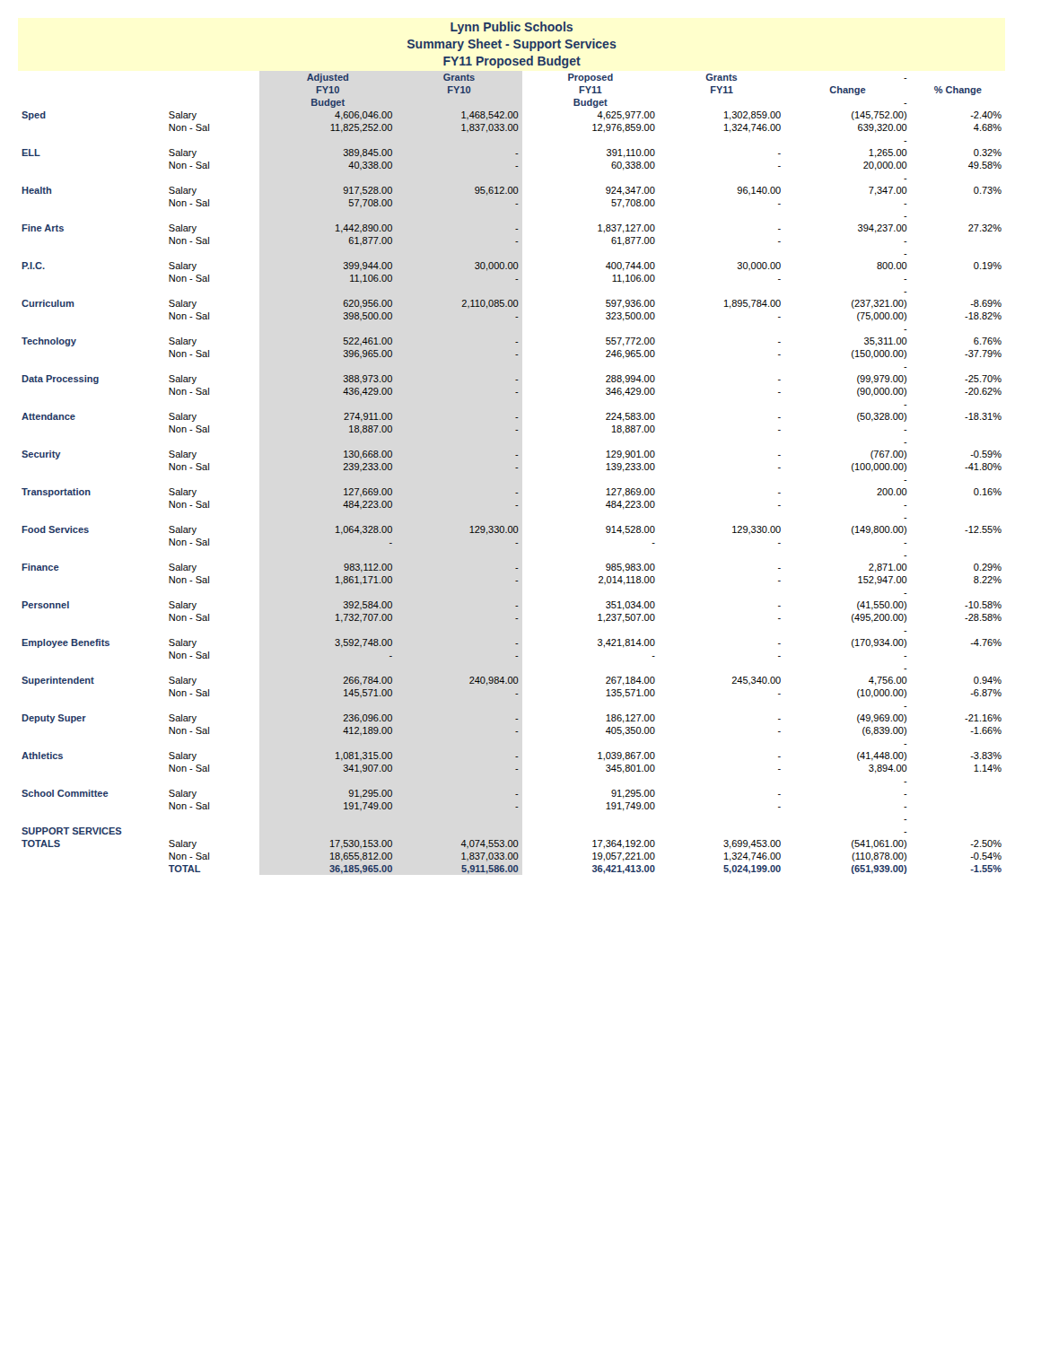| Lynn Public Schools Summary Sheet - Support Services FY11 Proposed Budget |
| | | Adjusted | Grants | Proposed | Grants | - | |
| | | FY10 | FY10 | FY11 | FY11 | Change | % Change |
| | | Budget | | Budget | | - | |
| Sped | Salary | 4,606,046.00 | 1,468,542.00 | 4,625,977.00 | 1,302,859.00 | (145,752.00) | -2.40% |
| | Non - Sal | 11,825,252.00 | 1,837,033.00 | 12,976,859.00 | 1,324,746.00 | 639,320.00 | 4.68% |
| | | | | | | - | |
| ELL | Salary | 389,845.00 | - | 391,110.00 | - | 1,265.00 | 0.32% |
| | Non - Sal | 40,338.00 | - | 60,338.00 | - | 20,000.00 | 49.58% |
| | | | | | | - | |
| Health | Salary | 917,528.00 | 95,612.00 | 924,347.00 | 96,140.00 | 7,347.00 | 0.73% |
| | Non - Sal | 57,708.00 | - | 57,708.00 | - | - | |
| | | | | | | - | |
| Fine Arts | Salary | 1,442,890.00 | - | 1,837,127.00 | - | 394,237.00 | 27.32% |
| | Non - Sal | 61,877.00 | - | 61,877.00 | - | - | |
| | | | | | | - | |
| P.I.C. | Salary | 399,944.00 | 30,000.00 | 400,744.00 | 30,000.00 | 800.00 | 0.19% |
| | Non - Sal | 11,106.00 | - | 11,106.00 | - | - | |
| | | | | | | - | |
| Curriculum | Salary | 620,956.00 | 2,110,085.00 | 597,936.00 | 1,895,784.00 | (237,321.00) | -8.69% |
| | Non - Sal | 398,500.00 | - | 323,500.00 | - | (75,000.00) | -18.82% |
| | | | | | | - | |
| Technology | Salary | 522,461.00 | - | 557,772.00 | - | 35,311.00 | 6.76% |
| | Non - Sal | 396,965.00 | - | 246,965.00 | - | (150,000.00) | -37.79% |
| | | | | | | - | |
| Data Processing | Salary | 388,973.00 | - | 288,994.00 | - | (99,979.00) | -25.70% |
| | Non - Sal | 436,429.00 | - | 346,429.00 | - | (90,000.00) | -20.62% |
| | | | | | | - | |
| Attendance | Salary | 274,911.00 | - | 224,583.00 | - | (50,328.00) | -18.31% |
| | Non - Sal | 18,887.00 | - | 18,887.00 | - | - | |
| | | | | | | - | |
| Security | Salary | 130,668.00 | - | 129,901.00 | - | (767.00) | -0.59% |
| | Non - Sal | 239,233.00 | - | 139,233.00 | - | (100,000.00) | -41.80% |
| | | | | | | - | |
| Transportation | Salary | 127,669.00 | - | 127,869.00 | - | 200.00 | 0.16% |
| | Non - Sal | 484,223.00 | - | 484,223.00 | - | - | |
| | | | | | | - | |
| Food Services | Salary | 1,064,328.00 | 129,330.00 | 914,528.00 | 129,330.00 | (149,800.00) | -12.55% |
| | Non - Sal | - | - | - | - | - | |
| | | | | | | - | |
| Finance | Salary | 983,112.00 | - | 985,983.00 | - | 2,871.00 | 0.29% |
| | Non - Sal | 1,861,171.00 | - | 2,014,118.00 | - | 152,947.00 | 8.22% |
| | | | | | | - | |
| Personnel | Salary | 392,584.00 | - | 351,034.00 | - | (41,550.00) | -10.58% |
| | Non - Sal | 1,732,707.00 | - | 1,237,507.00 | - | (495,200.00) | -28.58% |
| | | | | | | - | |
| Employee Benefits | Salary | 3,592,748.00 | - | 3,421,814.00 | - | (170,934.00) | -4.76% |
| | Non - Sal | - | - | - | - | - | |
| | | | | | | - | |
| Superintendent | Salary | 266,784.00 | 240,984.00 | 267,184.00 | 245,340.00 | 4,756.00 | 0.94% |
| | Non - Sal | 145,571.00 | - | 135,571.00 | - | (10,000.00) | -6.87% |
| | | | | | | - | |
| Deputy Super | Salary | 236,096.00 | - | 186,127.00 | - | (49,969.00) | -21.16% |
| | Non - Sal | 412,189.00 | - | 405,350.00 | - | (6,839.00) | -1.66% |
| | | | | | | - | |
| Athletics | Salary | 1,081,315.00 | - | 1,039,867.00 | - | (41,448.00) | -3.83% |
| | Non - Sal | 341,907.00 | - | 345,801.00 | - | 3,894.00 | 1.14% |
| | | | | | | - | |
| School Committee | Salary | 91,295.00 | - | 91,295.00 | - | - | |
| | Non - Sal | 191,749.00 | - | 191,749.00 | - | - | |
| | | | | | | - | |
| SUPPORT SERVICES | | | | | | - | |
| TOTALS | Salary | 17,530,153.00 | 4,074,553.00 | 17,364,192.00 | 3,699,453.00 | (541,061.00) | -2.50% |
| | Non - Sal | 18,655,812.00 | 1,837,033.00 | 19,057,221.00 | 1,324,746.00 | (110,878.00) | -0.54% |
| | TOTAL | 36,185,965.00 | 5,911,586.00 | 36,421,413.00 | 5,024,199.00 | (651,939.00) | -1.55% |